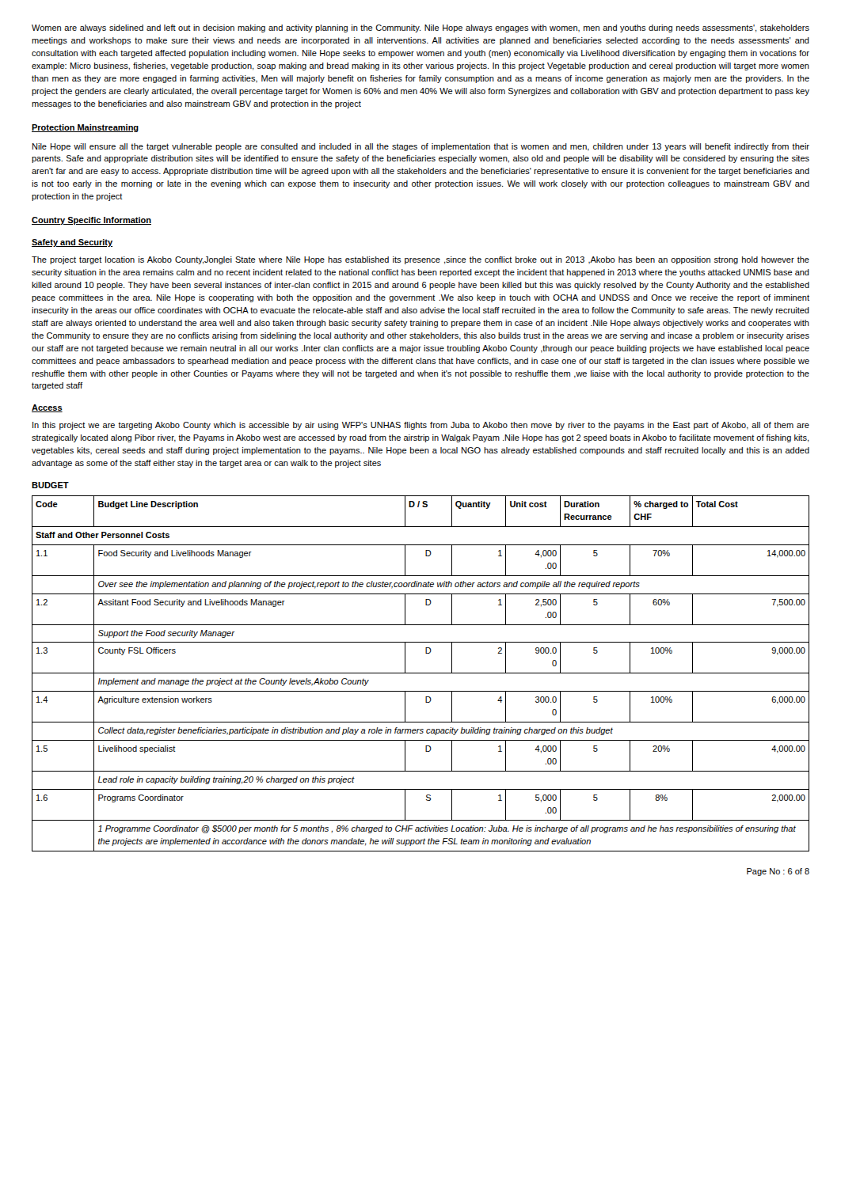Women are always sidelined and left out in decision making and activity planning in the Community. Nile Hope always engages with women, men and youths during needs assessments', stakeholders meetings and workshops to make sure their views and needs are incorporated in all interventions. All activities are planned and beneficiaries selected according to the needs assessments' and consultation with each targeted affected population including women. Nile Hope seeks to empower women and youth (men) economically via Livelihood diversification by engaging them in vocations for example: Micro business, fisheries, vegetable production, soap making and bread making in its other various projects. In this project Vegetable production and cereal production will target more women than men as they are more engaged in farming activities, Men will majorly benefit on fisheries for family consumption and as a means of income generation as majorly men are the providers. In the project the genders are clearly articulated, the overall percentage target for Women is 60% and men 40% We will also form Synergizes and collaboration with GBV and protection department to pass key messages to the beneficiaries and also mainstream GBV and protection in the project
Protection Mainstreaming
Nile Hope will ensure all the target vulnerable people are consulted and included in all the stages of implementation that is women and men, children under 13 years will benefit indirectly from their parents. Safe and appropriate distribution sites will be identified to ensure the safety of the beneficiaries especially women, also old and people will be disability will be considered by ensuring the sites aren't far and are easy to access. Appropriate distribution time will be agreed upon with all the stakeholders and the beneficiaries' representative to ensure it is convenient for the target beneficiaries and is not too early in the morning or late in the evening which can expose them to insecurity and other protection issues. We will work closely with our protection colleagues to mainstream GBV and protection in the project
Country Specific Information
Safety and Security
The project target location is Akobo County,Jonglei State where Nile Hope has established its presence ,since the conflict broke out in 2013 ,Akobo has been an opposition strong hold however the security situation in the area remains calm and no recent incident related to the national conflict has been reported except the incident that happened in 2013 where the youths attacked UNMIS base and killed around 10 people. They have been several instances of inter-clan conflict in 2015 and around 6 people have been killed but this was quickly resolved by the County Authority and the established peace committees in the area. Nile Hope is cooperating with both the opposition and the government .We also keep in touch with OCHA and UNDSS and Once we receive the report of imminent insecurity in the areas our office coordinates with OCHA to evacuate the relocate-able staff and also advise the local staff recruited in the area to follow the Community to safe areas. The newly recruited staff are always oriented to understand the area well and also taken through basic security safety training to prepare them in case of an incident .Nile Hope always objectively works and cooperates with the Community to ensure they are no conflicts arising from sidelining the local authority and other stakeholders, this also builds trust in the areas we are serving and incase a problem or insecurity arises our staff are not targeted because we remain neutral in all our works .Inter clan conflicts are a major issue troubling Akobo County ,through our peace building projects we have established local peace committees and peace ambassadors to spearhead mediation and peace process with the different clans that have conflicts, and in case one of our staff is targeted in the clan issues where possible we reshuffle them with other people in other Counties or Payams where they will not be targeted and when it's not possible to reshuffle them ,we liaise with the local authority to provide protection to the targeted staff
Access
In this project we are targeting Akobo County which is accessible by air using WFP's UNHAS flights from Juba to Akobo then move by river to the payams in the East part of Akobo, all of them are strategically located along Pibor river, the Payams in Akobo west are accessed by road from the airstrip in Walgak Payam .Nile Hope has got 2 speed boats in Akobo to facilitate movement of fishing kits, vegetables kits, cereal seeds and staff during project implementation to the payams.. Nile Hope been a local NGO has already established compounds and staff recruited locally and this is an added advantage as some of the staff either stay in the target area or can walk to the project sites
BUDGET
| Code | Budget Line Description | D / S | Quantity | Unit cost | Duration Recurrance | % charged to CHF | Total Cost |
| --- | --- | --- | --- | --- | --- | --- | --- |
| Staff and Other Personnel Costs |
| 1.1 | Food Security and Livelihoods Manager | D | 1 | 4,000 .00 | 5 | 70% | 14,000.00 |
| | Over see the implementation and planning of the project,report to the cluster,coordinate with other actors and compile all the required reports |
| 1.2 | Assitant Food Security and Livelihoods Manager | D | 1 | 2,500 .00 | 5 | 60% | 7,500.00 |
| | Support the Food security Manager |
| 1.3 | County FSL Officers | D | 2 | 900.0 0 | 5 | 100% | 9,000.00 |
| | Implement and manage the project at the County levels,Akobo County |
| 1.4 | Agriculture extension workers | D | 4 | 300.0 0 | 5 | 100% | 6,000.00 |
| | Collect data,register beneficiaries,participate in distribution and play a role in farmers capacity building training charged on this budget |
| 1.5 | Livelihood specialist | D | 1 | 4,000 .00 | 5 | 20% | 4,000.00 |
| | Lead role in capacity building training,20 % charged on this project |
| 1.6 | Programs Coordinator | S | 1 | 5,000 .00 | 5 | 8% | 2,000.00 |
| | 1 Programme Coordinator @ $5000 per month for 5 months , 8% charged to CHF activities Location: Juba. He is incharge of all programs and he has responsibilities of ensuring that the projects are implemented in accordance with the donors mandate, he will support the FSL team in monitoring and evaluation |
Page No : 6 of 8